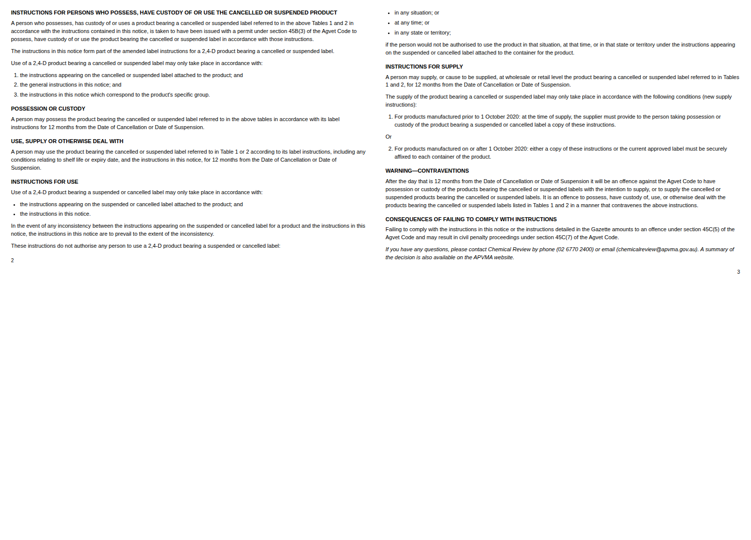Instructions for persons who possess, have custody of or use the cancelled or suspended product
A person who possesses, has custody of or uses a product bearing a cancelled or suspended label referred to in the above Tables 1 and 2 in accordance with the instructions contained in this notice, is taken to have been issued with a permit under section 45B(3) of the Agvet Code to possess, have custody of or use the product bearing the cancelled or suspended label in accordance with those instructions.
The instructions in this notice form part of the amended label instructions for a 2,4-D product bearing a cancelled or suspended label.
Use of a 2,4-D product bearing a cancelled or suspended label may only take place in accordance with:
the instructions appearing on the cancelled or suspended label attached to the product; and
the general instructions in this notice; and
the instructions in this notice which correspond to the product's specific group.
Possession or custody
A person may possess the product bearing the cancelled or suspended label referred to in the above tables in accordance with its label instructions for 12 months from the Date of Cancellation or Date of Suspension.
Use, supply or otherwise deal with
A person may use the product bearing the cancelled or suspended label referred to in Table 1 or 2 according to its label instructions, including any conditions relating to shelf life or expiry date, and the instructions in this notice, for 12 months from the Date of Cancellation or Date of Suspension.
Instructions for use
Use of a 2,4-D product bearing a suspended or cancelled label may only take place in accordance with:
the instructions appearing on the suspended or cancelled label attached to the product; and
the instructions in this notice.
In the event of any inconsistency between the instructions appearing on the suspended or cancelled label for a product and the instructions in this notice, the instructions in this notice are to prevail to the extent of the inconsistency.
These instructions do not authorise any person to use a 2,4-D product bearing a suspended or cancelled label:
2
in any situation; or
at any time; or
in any state or territory;
if the person would not be authorised to use the product in that situation, at that time, or in that state or territory under the instructions appearing on the suspended or cancelled label attached to the container for the product.
Instructions for supply
A person may supply, or cause to be supplied, at wholesale or retail level the product bearing a cancelled or suspended label referred to in Tables 1 and 2, for 12 months from the Date of Cancellation or Date of Suspension.
The supply of the product bearing a cancelled or suspended label may only take place in accordance with the following conditions (new supply instructions):
For products manufactured prior to 1 October 2020: at the time of supply, the supplier must provide to the person taking possession or custody of the product bearing a suspended or cancelled label a copy of these instructions.
Or
For products manufactured on or after 1 October 2020: either a copy of these instructions or the current approved label must be securely affixed to each container of the product.
Warning—contraventions
After the day that is 12 months from the Date of Cancellation or Date of Suspension it will be an offence against the Agvet Code to have possession or custody of the products bearing the cancelled or suspended labels with the intention to supply, or to supply the cancelled or suspended products bearing the cancelled or suspended labels. It is an offence to possess, have custody of, use, or otherwise deal with the products bearing the cancelled or suspended labels listed in Tables 1 and 2 in a manner that contravenes the above instructions.
Consequences of failing to comply with instructions
Failing to comply with the instructions in this notice or the instructions detailed in the Gazette amounts to an offence under section 45C(5) of the Agvet Code and may result in civil penalty proceedings under section 45C(7) of the Agvet Code.
If you have any questions, please contact Chemical Review by phone (02 6770 2400) or email (chemicalreview@apvma.gov.au). A summary of the decision is also available on the APVMA website.
3